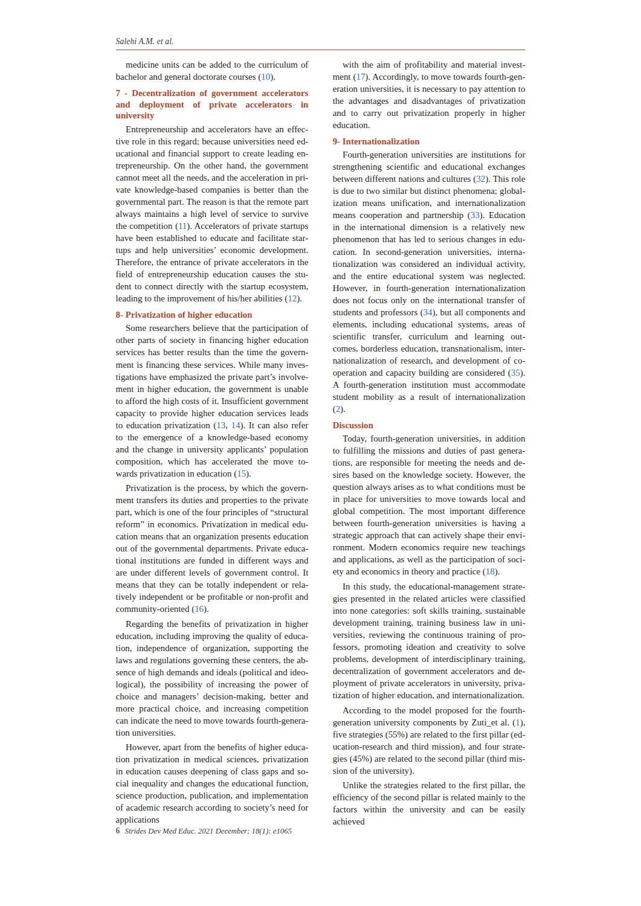Salehi A.M. et al.
medicine units can be added to the curriculum of bachelor and general doctorate courses (10).
7 - Decentralization of government accelerators and deployment of private accelerators in university
Entrepreneurship and accelerators have an effective role in this regard; because universities need educational and financial support to create leading entrepreneurship. On the other hand, the government cannot meet all the needs, and the acceleration in private knowledge-based companies is better than the governmental part. The reason is that the remote part always maintains a high level of service to survive the competition (11). Accelerators of private startups have been established to educate and facilitate startups and help universities’ economic development. Therefore, the entrance of private accelerators in the field of entrepreneurship education causes the student to connect directly with the startup ecosystem, leading to the improvement of his/her abilities (12).
8- Privatization of higher education
Some researchers believe that the participation of other parts of society in financing higher education services has better results than the time the government is financing these services. While many investigations have emphasized the private part’s involvement in higher education, the government is unable to afford the high costs of it. Insufficient government capacity to provide higher education services leads to education privatization (13, 14). It can also refer to the emergence of a knowledge-based economy and the change in university applicants’ population composition, which has accelerated the move towards privatization in education (15).
Privatization is the process, by which the government transfers its duties and properties to the private part, which is one of the four principles of “structural reform” in economics. Privatization in medical education means that an organization presents education out of the governmental departments. Private educational institutions are funded in different ways and are under different levels of government control. It means that they can be totally independent or relatively independent or be profitable or non-profit and community-oriented (16).
Regarding the benefits of privatization in higher education, including improving the quality of education, independence of organization, supporting the laws and regulations governing these centers, the absence of high demands and ideals (political and ideological), the possibility of increasing the power of choice and managers’ decision-making, better and more practical choice, and increasing competition can indicate the need to move towards fourth-generation universities.
However, apart from the benefits of higher education privatization in medical sciences, privatization in education causes deepening of class gaps and social inequality and changes the educational function, science production, publication, and implementation of academic research according to society’s need for applications
with the aim of profitability and material investment (17). Accordingly, to move towards fourth-generation universities, it is necessary to pay attention to the advantages and disadvantages of privatization and to carry out privatization properly in higher education.
9- Internationalization
Fourth-generation universities are institutions for strengthening scientific and educational exchanges between different nations and cultures (32). This role is due to two similar but distinct phenomena; globalization means unification, and internationalization means cooperation and partnership (33). Education in the international dimension is a relatively new phenomenon that has led to serious changes in education. In second-generation universities, internationalization was considered an individual activity, and the entire educational system was neglected. However, in fourth-generation internationalization does not focus only on the international transfer of students and professors (34), but all components and elements, including educational systems, areas of scientific transfer, curriculum and learning outcomes, borderless education, transnationalism, internationalization of research, and development of cooperation and capacity building are considered (35). A fourth-generation institution must accommodate student mobility as a result of internationalization (2).
Discussion
Today, fourth-generation universities, in addition to fulfilling the missions and duties of past generations, are responsible for meeting the needs and desires based on the knowledge society. However, the question always arises as to what conditions must be in place for universities to move towards local and global competition. The most important difference between fourth-generation universities is having a strategic approach that can actively shape their environment. Modern economics require new teachings and applications, as well as the participation of society and economics in theory and practice (18).
In this study, the educational-management strategies presented in the related articles were classified into none categories: soft skills training, sustainable development training, training business law in universities, reviewing the continuous training of professors, promoting ideation and creativity to solve problems, development of interdisciplinary training, decentralization of government accelerators and deployment of private accelerators in university, privatization of higher education, and internationalization.
According to the model proposed for the fourth-generation university components by Zuti_et al. (1), five strategies (55%) are related to the first pillar (education-research and third mission), and four strategies (45%) are related to the second pillar (third mission of the university).
Unlike the strategies related to the first pillar, the efficiency of the second pillar is related mainly to the factors within the university and can be easily achieved
6 Strides Dev Med Educ. 2021 December; 18(1): e1065